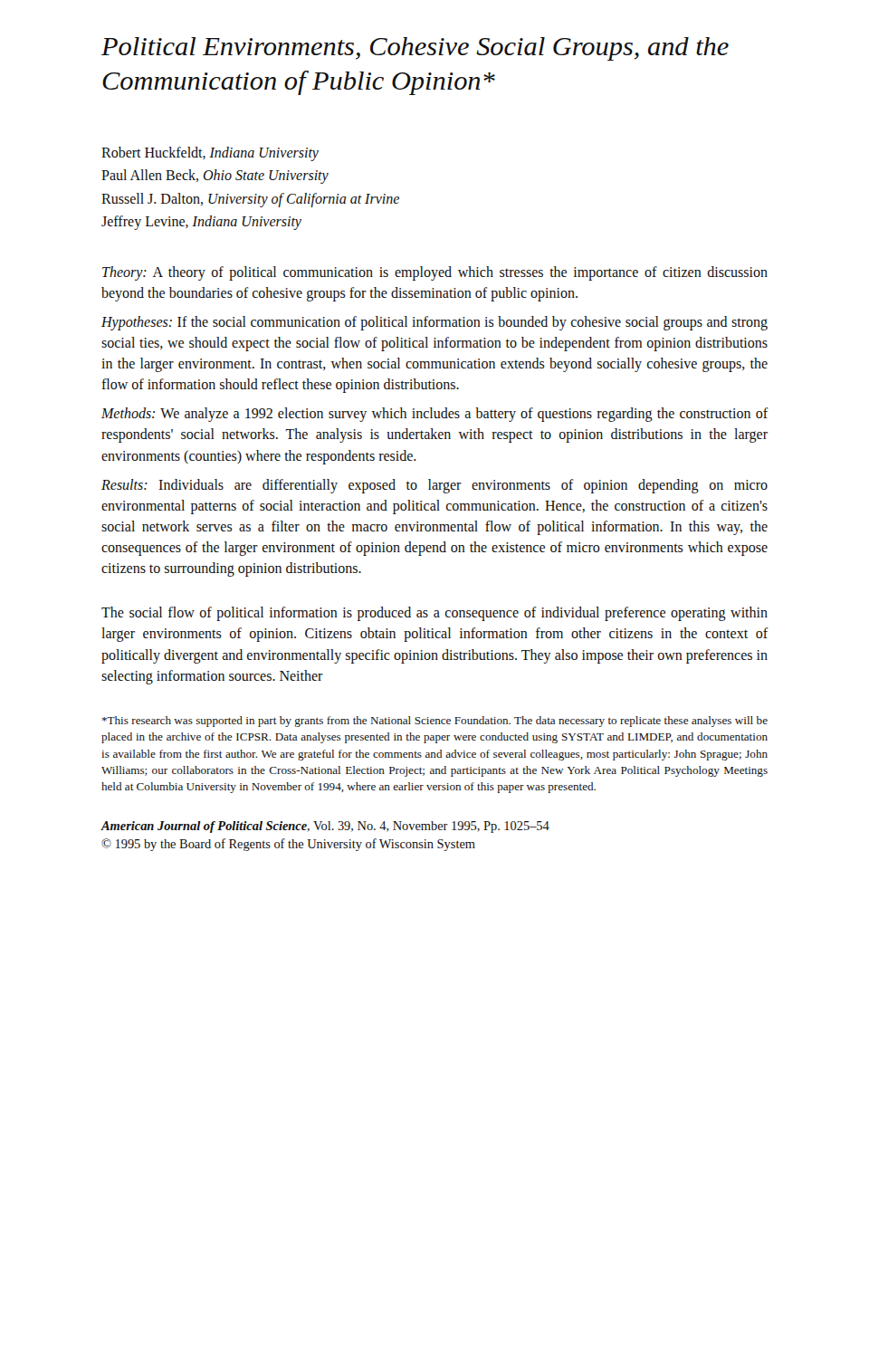Political Environments, Cohesive Social Groups, and the Communication of Public Opinion*
Robert Huckfeldt, Indiana University
Paul Allen Beck, Ohio State University
Russell J. Dalton, University of California at Irvine
Jeffrey Levine, Indiana University
Theory: A theory of political communication is employed which stresses the importance of citizen discussion beyond the boundaries of cohesive groups for the dissemination of public opinion.
Hypotheses: If the social communication of political information is bounded by cohesive social groups and strong social ties, we should expect the social flow of political information to be independent from opinion distributions in the larger environment. In contrast, when social communication extends beyond socially cohesive groups, the flow of information should reflect these opinion distributions.
Methods: We analyze a 1992 election survey which includes a battery of questions regarding the construction of respondents' social networks. The analysis is undertaken with respect to opinion distributions in the larger environments (counties) where the respondents reside.
Results: Individuals are differentially exposed to larger environments of opinion depending on micro environmental patterns of social interaction and political communication. Hence, the construction of a citizen's social network serves as a filter on the macro environmental flow of political information. In this way, the consequences of the larger environment of opinion depend on the existence of micro environments which expose citizens to surrounding opinion distributions.
The social flow of political information is produced as a consequence of individual preference operating within larger environments of opinion. Citizens obtain political information from other citizens in the context of politically divergent and environmentally specific opinion distributions. They also impose their own preferences in selecting information sources. Neither
*This research was supported in part by grants from the National Science Foundation. The data necessary to replicate these analyses will be placed in the archive of the ICPSR. Data analyses presented in the paper were conducted using SYSTAT and LIMDEP, and documentation is available from the first author. We are grateful for the comments and advice of several colleagues, most particularly: John Sprague; John Williams; our collaborators in the Cross-National Election Project; and participants at the New York Area Political Psychology Meetings held at Columbia University in November of 1994, where an earlier version of this paper was presented.
American Journal of Political Science, Vol. 39, No. 4, November 1995, Pp. 1025–54
© 1995 by the Board of Regents of the University of Wisconsin System